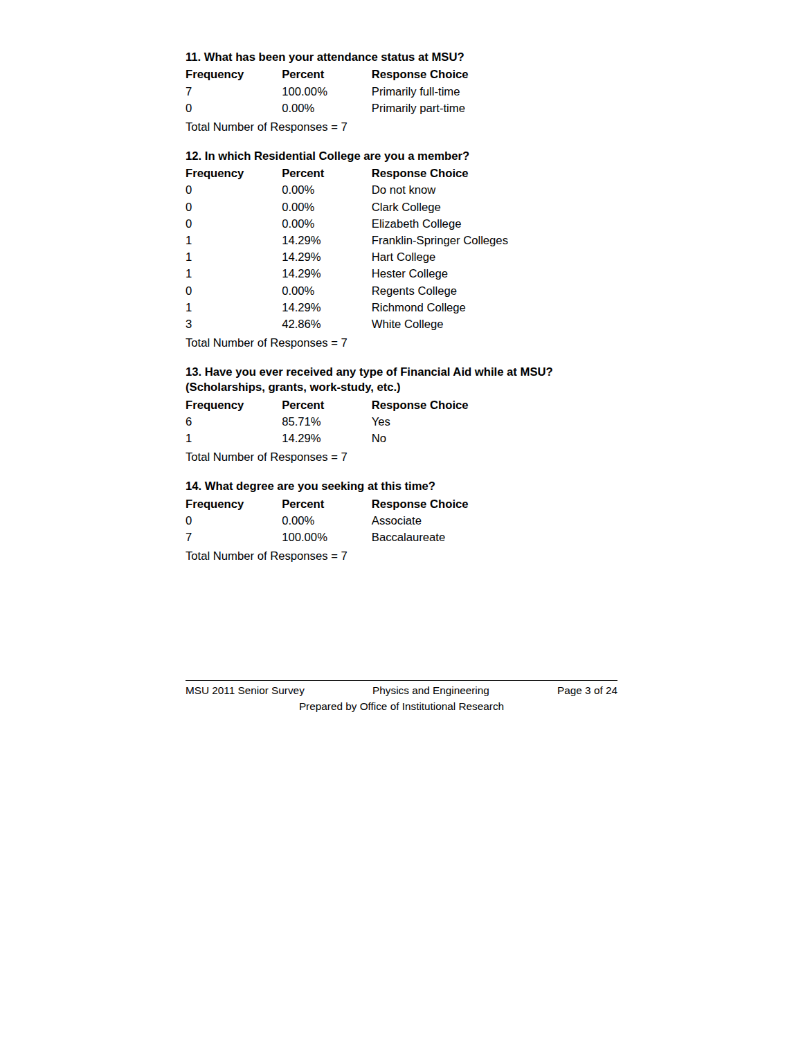11. What has been your attendance status at MSU?
| Frequency | Percent | Response Choice |
| --- | --- | --- |
| 7 | 100.00% | Primarily full-time |
| 0 | 0.00% | Primarily part-time |
Total Number of Responses = 7
12. In which Residential College are you a member?
| Frequency | Percent | Response Choice |
| --- | --- | --- |
| 0 | 0.00% | Do not know |
| 0 | 0.00% | Clark College |
| 0 | 0.00% | Elizabeth College |
| 1 | 14.29% | Franklin-Springer Colleges |
| 1 | 14.29% | Hart College |
| 1 | 14.29% | Hester College |
| 0 | 0.00% | Regents College |
| 1 | 14.29% | Richmond College |
| 3 | 42.86% | White College |
Total Number of Responses = 7
13. Have you ever received any type of Financial Aid while at MSU?
(Scholarships, grants, work-study, etc.)
| Frequency | Percent | Response Choice |
| --- | --- | --- |
| 6 | 85.71% | Yes |
| 1 | 14.29% | No |
Total Number of Responses = 7
14. What degree are you seeking at this time?
| Frequency | Percent | Response Choice |
| --- | --- | --- |
| 0 | 0.00% | Associate |
| 7 | 100.00% | Baccalaureate |
Total Number of Responses = 7
MSU 2011 Senior Survey
Physics and Engineering
Page 3 of 24
Prepared by Office of Institutional Research